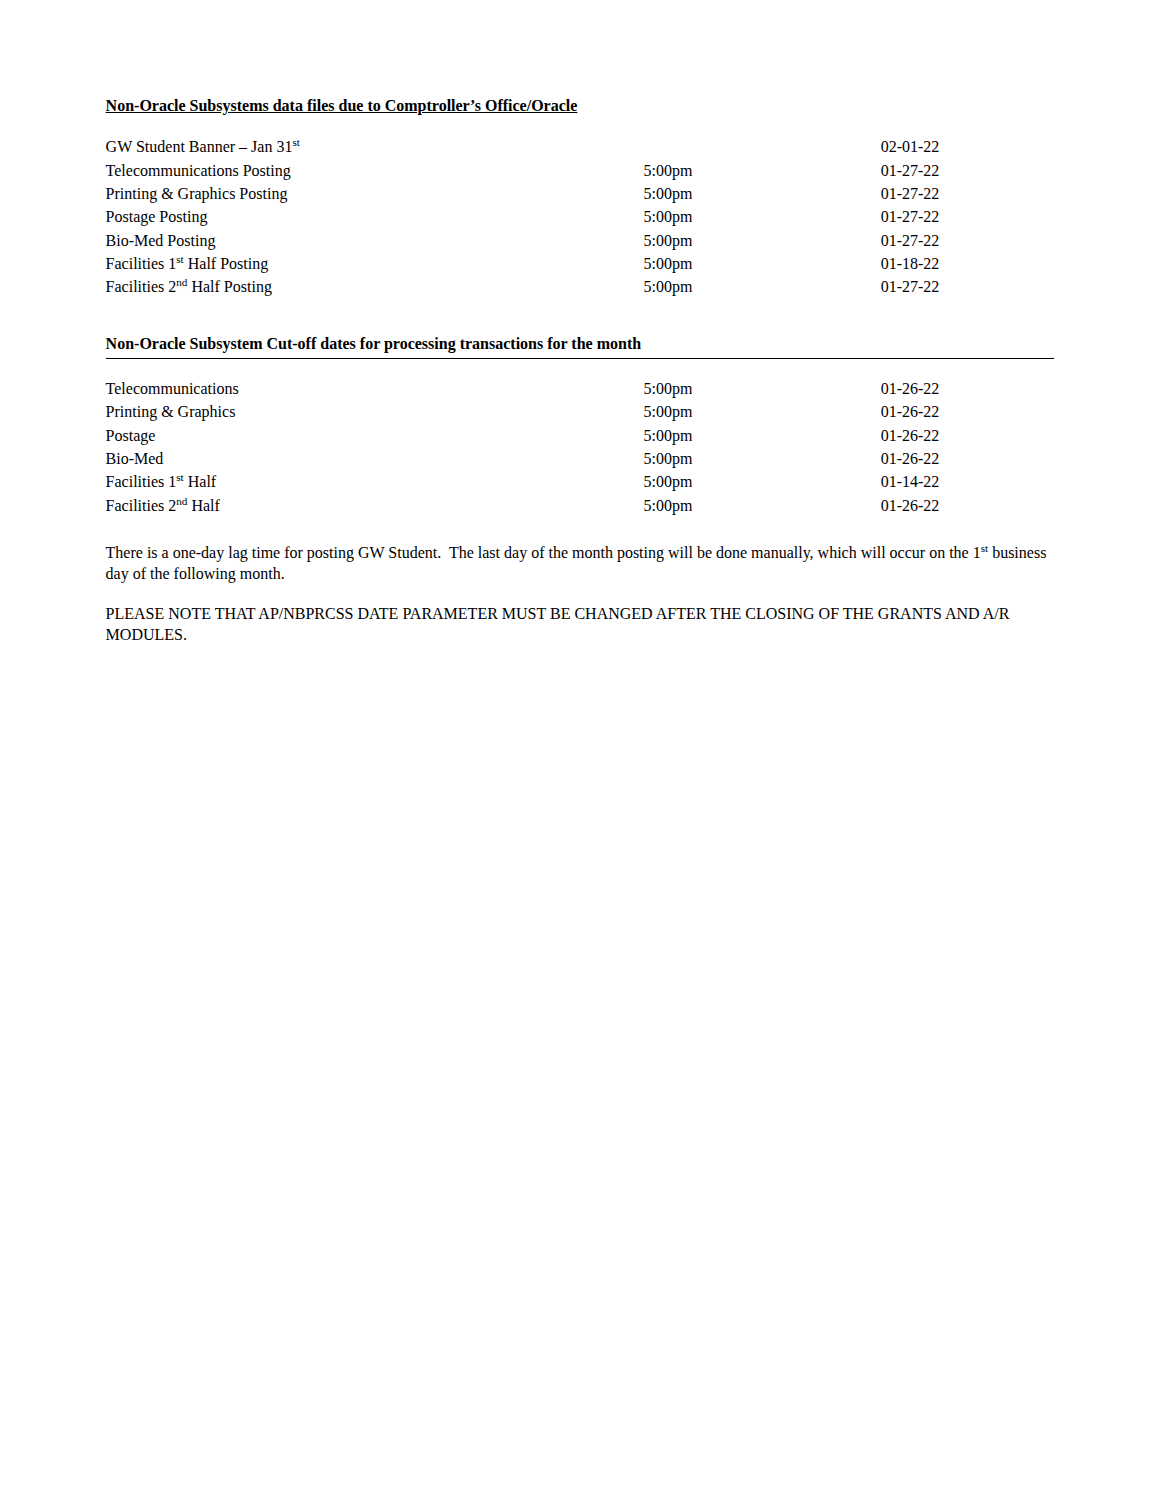Non-Oracle Subsystems data files due to Comptroller’s Office/Oracle
| GW Student Banner – Jan 31 st | | 02-01-22 |
| Telecommunications Posting | 5:00pm | 01-27-22 |
| Printing & Graphics Posting | 5:00pm | 01-27-22 |
| Postage Posting | 5:00pm | 01-27-22 |
| Bio-Med Posting | 5:00pm | 01-27-22 |
| Facilities 1 st Half Posting | 5:00pm | 01-18-22 |
| Facilities 2 nd Half Posting | 5:00pm | 01-27-22 |
Non-Oracle Subsystem Cut-off dates for processing transactions for the month
| Telecommunications | 5:00pm | 01-26-22 |
| Printing & Graphics | 5:00pm | 01-26-22 |
| Postage | 5:00pm | 01-26-22 |
| Bio-Med | 5:00pm | 01-26-22 |
| Facilities 1 st Half | 5:00pm | 01-14-22 |
| Facilities 2 nd Half | 5:00pm | 01-26-22 |
There is a one-day lag time for posting GW Student. The last day of the month posting will be done manually, which will occur on the 1st business day of the following month.
PLEASE NOTE THAT AP/NBPRCSS DATE PARAMETER MUST BE CHANGED AFTER THE CLOSING OF THE GRANTS AND A/R MODULES.